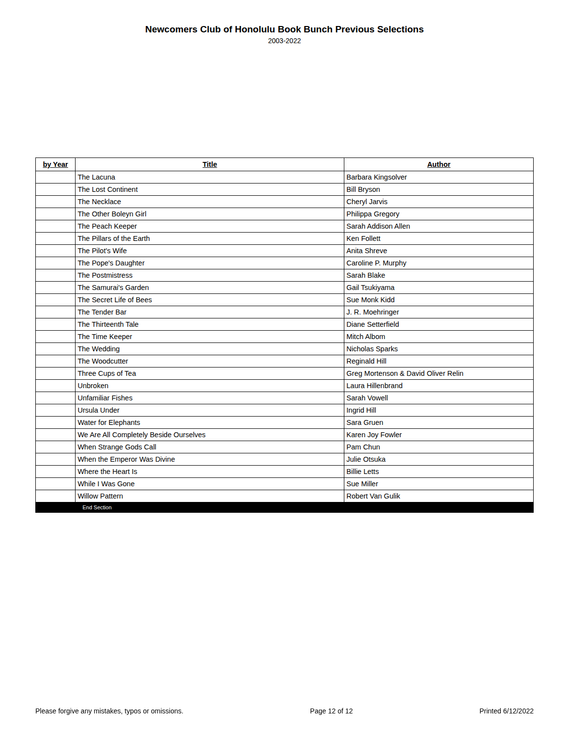Newcomers Club of Honolulu Book Bunch Previous Selections
2003-2022
| by Year | Title | Author |
| --- | --- | --- |
| | The Lacuna | Barbara Kingsolver |
| | The Lost Continent | Bill Bryson |
| | The Necklace | Cheryl Jarvis |
| | The Other Boleyn Girl | Philippa Gregory |
| | The Peach Keeper | Sarah Addison Allen |
| | The Pillars of the Earth | Ken Follett |
| | The Pilot's Wife | Anita Shreve |
| | The Pope's Daughter | Caroline P. Murphy |
| | The Postmistress | Sarah Blake |
| | The Samurai's Garden | Gail Tsukiyama |
| | The Secret Life of Bees | Sue Monk Kidd |
| | The Tender Bar | J. R. Moehringer |
| | The Thirteenth Tale | Diane Setterfield |
| | The Time Keeper | Mitch Albom |
| | The Wedding | Nicholas Sparks |
| | The Woodcutter | Reginald Hill |
| | Three Cups of Tea | Greg Mortenson & David Oliver Relin |
| | Unbroken | Laura Hillenbrand |
| | Unfamiliar Fishes | Sarah Vowell |
| | Ursula Under | Ingrid Hill |
| | Water for Elephants | Sara Gruen |
| | We Are All Completely Beside Ourselves | Karen Joy Fowler |
| | When Strange Gods Call | Pam Chun |
| | When the Emperor Was Divine | Julie Otsuka |
| | Where the Heart Is | Billie Letts |
| | While I Was Gone | Sue Miller |
| | Willow Pattern | Robert Van Gulik |
| | End Section | |
Please forgive any mistakes, typos or omissions.
Page 12 of 12
Printed 6/12/2022